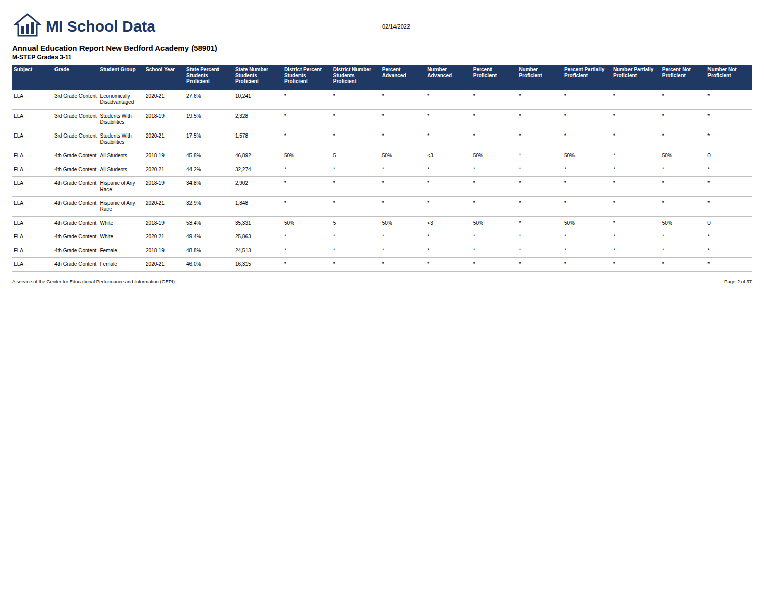02/14/2022
Annual Education Report New Bedford Academy (58901)
M-STEP Grades 3-11
| Subject | Grade | Student Group | School Year | State Percent Students Proficient | State Number Students Proficient | District Percent Students Proficient | District Number Students Proficient | Percent Advanced | Number Advanced | Percent Proficient | Number Proficient | Percent Partially Proficient | Number Partially Proficient | Percent Not Proficient | Number Not Proficient |
| --- | --- | --- | --- | --- | --- | --- | --- | --- | --- | --- | --- | --- | --- | --- | --- |
| ELA | 3rd Grade Content | Economically Disadvantaged | 2020-21 | 27.6% | 10,241 | * | * | * | * | * | * | * | * | * | * |
| ELA | 3rd Grade Content | Students With Disabilities | 2018-19 | 19.5% | 2,328 | * | * | * | * | * | * | * | * | * | * |
| ELA | 3rd Grade Content | Students With Disabilities | 2020-21 | 17.5% | 1,578 | * | * | * | * | * | * | * | * | * | * |
| ELA | 4th Grade Content | All Students | 2018-19 | 45.8% | 46,892 | 50% | 5 | 50% | <3 | 50% | * | 50% | * | 50% | 0 |
| ELA | 4th Grade Content | All Students | 2020-21 | 44.2% | 32,274 | * | * | * | * | * | * | * | * | * | * |
| ELA | 4th Grade Content | Hispanic of Any Race | 2018-19 | 34.8% | 2,902 | * | * | * | * | * | * | * | * | * | * |
| ELA | 4th Grade Content | Hispanic of Any Race | 2020-21 | 32.9% | 1,848 | * | * | * | * | * | * | * | * | * | * |
| ELA | 4th Grade Content | White | 2018-19 | 53.4% | 35,331 | 50% | 5 | 50% | <3 | 50% | * | 50% | * | 50% | 0 |
| ELA | 4th Grade Content | White | 2020-21 | 49.4% | 25,863 | * | * | * | * | * | * | * | * | * | * |
| ELA | 4th Grade Content | Female | 2018-19 | 48.8% | 24,513 | * | * | * | * | * | * | * | * | * | * |
| ELA | 4th Grade Content | Female | 2020-21 | 46.0% | 16,315 | * | * | * | * | * | * | * | * | * | * |
A service of the Center for Educational Performance and Information (CEPI)
Page 2 of 37